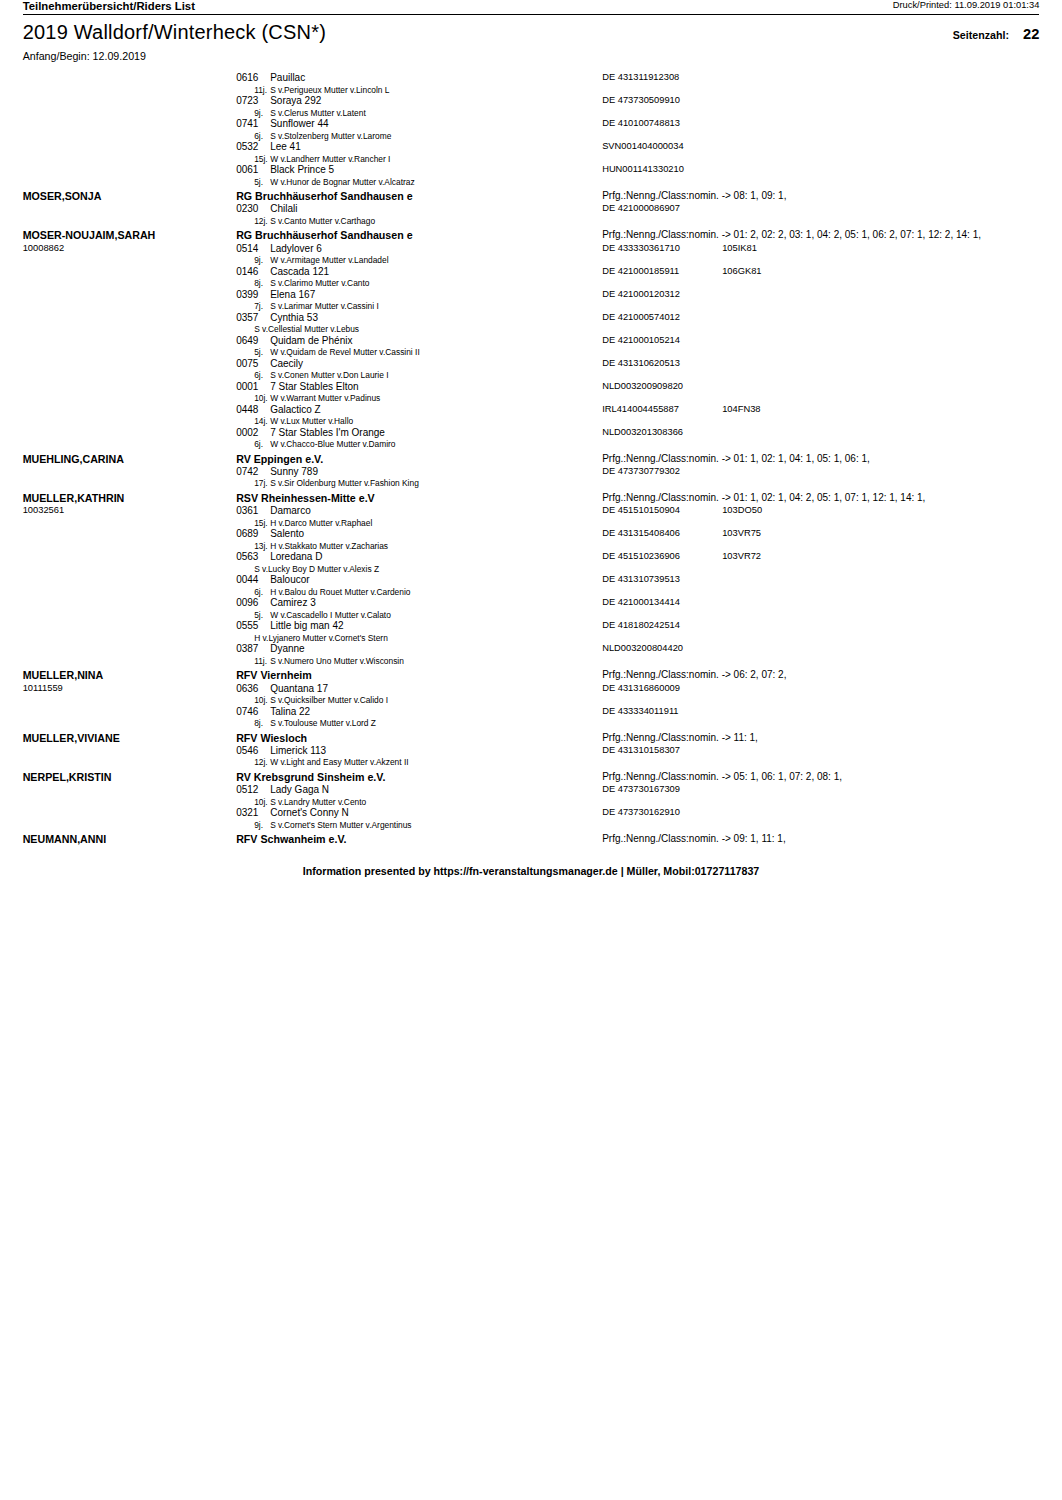Teilnehmerübersicht/Riders List
Druck/Printed: 11.09.2019 01:01:34
2019 Walldorf/Winterheck (CSN*)
Seitenzahl:22
Anfang/Begin: 12.09.2019
| | 0616 Pauillac 11j. S v.Perigueux Mutter v.Lincoln L | DE 431311912308 |
| | 0723 Soraya 292 9j. S v.Clerus Mutter v.Latent | DE 473730509910 |
| | 0741 Sunflower 44 6j. S v.Stolzenberg Mutter v.Larome | DE 410100748813 |
| | 0532 Lee 41 15j. W v.Landherr Mutter v.Rancher I | SVN001404000034 |
| | 0061 Black Prince 5 5j. W v.Hunor de Bognar Mutter v.Alcatraz | HUN001141330210 |
| MOSER,SONJA | RG Bruchhäuserhof Sandhausen e | Prfg.:Nenng./Class:nomin. -> 08: 1, 09: 1, |
| | 0230 Chilali 12j. S v.Canto Mutter v.Carthago | DE 421000086907 |
| MOSER-NOUJAIM,SARAH | RG Bruchhäuserhof Sandhausen e | Prfg.:Nenng./Class:nomin. -> 01: 2, 02: 2, 03: 1, 04: 2, 05: 1, 06: 2, 07: 1, 12: 2, 14: 1, |
| 10008862 | 0514 Ladylover 6 9j. W v.Armitage Mutter v.Landadel | DE 433330361710 105IK81 |
| | 0146 Cascada 121 8j. S v.Clarimo Mutter v.Canto | DE 421000185911 106GK81 |
| | 0399 Elena 167 7j. S v.Larimar Mutter v.Cassini I | DE 421000120312 |
| | 0357 Cynthia 53 S v.Cellestial Mutter v.Lebus | DE 421000574012 |
| | 0649 Quidam de Phénix 5j. W v.Quidam de Revel Mutter v.Cassini II | DE 421000105214 |
| | 0075 Caecily 6j. S v.Conen Mutter v.Don Laurie I | DE 431310620513 |
| | 0001 7 Star Stables Elton 10j. W v.Warrant Mutter v.Padinus | NLD003200909820 |
| | 0448 Galactico Z 14j. W v.Lux Mutter v.Hallo | IRL414004455887 104FN38 |
| | 0002 7 Star Stables I'm Orange 6j. W v.Chacco-Blue Mutter v.Damiro | NLD003201308366 |
| MUEHLING,CARINA | RV Eppingen e.V. | Prfg.:Nenng./Class:nomin. -> 01: 1, 02: 1, 04: 1, 05: 1, 06: 1, |
| | 0742 Sunny 789 17j. S v.Sir Oldenburg Mutter v.Fashion King | DE 473730779302 |
| MUELLER,KATHRIN | RSV Rheinhessen-Mitte e.V | Prfg.:Nenng./Class:nomin. -> 01: 1, 02: 1, 04: 2, 05: 1, 07: 1, 12: 1, 14: 1, |
| 10032561 | 0361 Damarco 15j. H v.Darco Mutter v.Raphael | DE 451510150904 103DO50 |
| | 0689 Salento 13j. H v.Stakkato Mutter v.Zacharias | DE 431315408406 103VR75 |
| | 0563 Loredana D S v.Lucky Boy D Mutter v.Alexis Z | DE 451510236906 103VR72 |
| | 0044 Baloucor 6j. H v.Balou du Rouet Mutter v.Cardenio | DE 431310739513 |
| | 0096 Camirez 3 5j. W v.Cascadello I Mutter v.Calato | DE 421000134414 |
| | 0555 Little big man 42 H v.Lyjanero Mutter v.Cornet's Stern | DE 418180242514 |
| | 0387 Dyanne 11j. S v.Numero Uno Mutter v.Wisconsin | NLD003200804420 |
| MUELLER,NINA | RFV Viernheim | Prfg.:Nenng./Class:nomin. -> 06: 2, 07: 2, |
| 10111559 | 0636 Quantana 17 10j. S v.Quicksilber Mutter v.Calido I | DE 431316860009 |
| | 0746 Talina 22 8j. S v.Toulouse Mutter v.Lord Z | DE 433334011911 |
| MUELLER,VIVIANE | RFV Wiesloch | Prfg.:Nenng./Class:nomin. -> 11: 1, |
| | 0546 Limerick 113 12j. W v.Light and Easy Mutter v.Akzent II | DE 431310158307 |
| NERPEL,KRISTIN | RV Krebsgrund Sinsheim e.V. | Prfg.:Nenng./Class:nomin. -> 05: 1, 06: 1, 07: 2, 08: 1, |
| | 0512 Lady Gaga N 10j. S v.Landry Mutter v.Cento | DE 473730167309 |
| | 0321 Cornet's Conny N 9j. S v.Cornet's Stern Mutter v.Argentinus | DE 473730162910 |
| NEUMANN,ANNI | RFV Schwanheim e.V. | Prfg.:Nenng./Class:nomin. -> 09: 1, 11: 1, |
Information presented by https://fn-veranstaltungsmanager.de | Müller, Mobil:01727117837